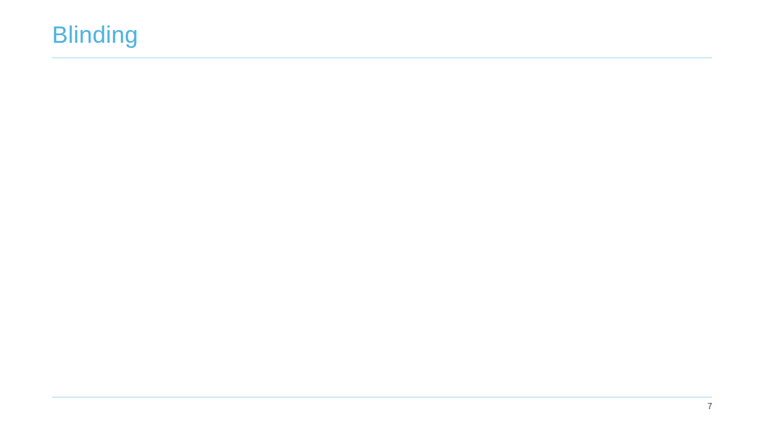Blinding
7